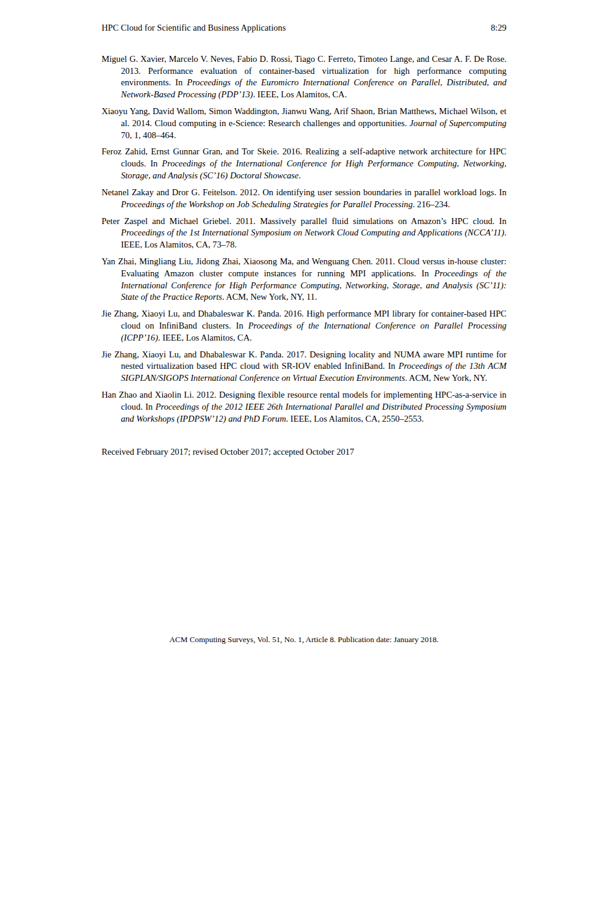HPC Cloud for Scientific and Business Applications 8:29
Miguel G. Xavier, Marcelo V. Neves, Fabio D. Rossi, Tiago C. Ferreto, Timoteo Lange, and Cesar A. F. De Rose. 2013. Performance evaluation of container-based virtualization for high performance computing environments. In Proceedings of the Euromicro International Conference on Parallel, Distributed, and Network-Based Processing (PDP’13). IEEE, Los Alamitos, CA.
Xiaoyu Yang, David Wallom, Simon Waddington, Jianwu Wang, Arif Shaon, Brian Matthews, Michael Wilson, et al. 2014. Cloud computing in e-Science: Research challenges and opportunities. Journal of Supercomputing 70, 1, 408–464.
Feroz Zahid, Ernst Gunnar Gran, and Tor Skeie. 2016. Realizing a self-adaptive network architecture for HPC clouds. In Proceedings of the International Conference for High Performance Computing, Networking, Storage, and Analysis (SC’16) Doctoral Showcase.
Netanel Zakay and Dror G. Feitelson. 2012. On identifying user session boundaries in parallel workload logs. In Proceedings of the Workshop on Job Scheduling Strategies for Parallel Processing. 216–234.
Peter Zaspel and Michael Griebel. 2011. Massively parallel fluid simulations on Amazon’s HPC cloud. In Proceedings of the 1st International Symposium on Network Cloud Computing and Applications (NCCA’11). IEEE, Los Alamitos, CA, 73–78.
Yan Zhai, Mingliang Liu, Jidong Zhai, Xiaosong Ma, and Wenguang Chen. 2011. Cloud versus in-house cluster: Evaluating Amazon cluster compute instances for running MPI applications. In Proceedings of the International Conference for High Performance Computing, Networking, Storage, and Analysis (SC’11): State of the Practice Reports. ACM, New York, NY, 11.
Jie Zhang, Xiaoyi Lu, and Dhabaleswar K. Panda. 2016. High performance MPI library for container-based HPC cloud on InfiniBand clusters. In Proceedings of the International Conference on Parallel Processing (ICPP’16). IEEE, Los Alamitos, CA.
Jie Zhang, Xiaoyi Lu, and Dhabaleswar K. Panda. 2017. Designing locality and NUMA aware MPI runtime for nested virtualization based HPC cloud with SR-IOV enabled InfiniBand. In Proceedings of the 13th ACM SIGPLAN/SIGOPS International Conference on Virtual Execution Environments. ACM, New York, NY.
Han Zhao and Xiaolin Li. 2012. Designing flexible resource rental models for implementing HPC-as-a-service in cloud. In Proceedings of the 2012 IEEE 26th International Parallel and Distributed Processing Symposium and Workshops (IPDPSW’12) and PhD Forum. IEEE, Los Alamitos, CA, 2550–2553.
Received February 2017; revised October 2017; accepted October 2017
ACM Computing Surveys, Vol. 51, No. 1, Article 8. Publication date: January 2018.